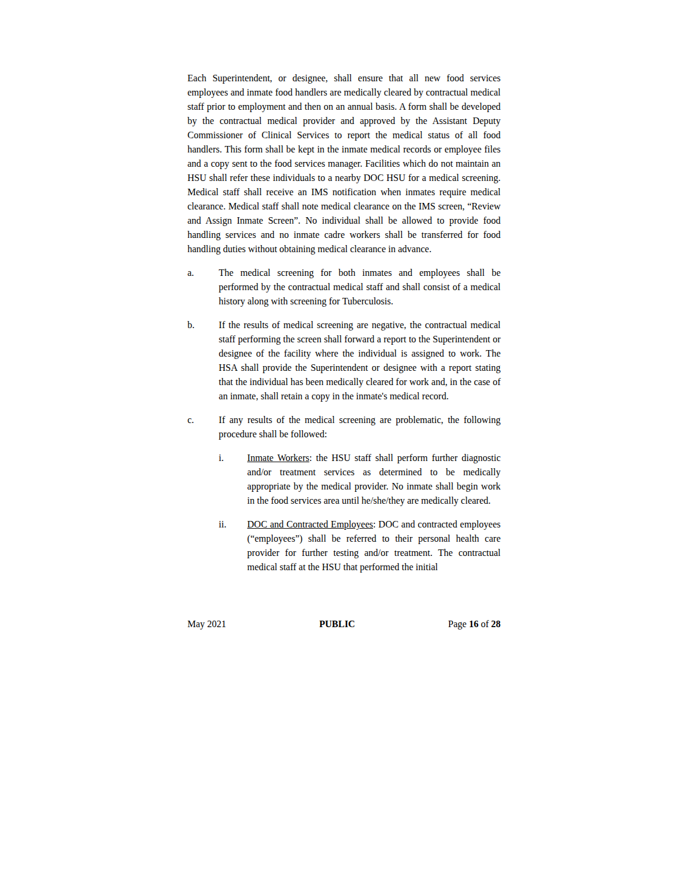Each Superintendent, or designee, shall ensure that all new food services employees and inmate food handlers are medically cleared by contractual medical staff prior to employment and then on an annual basis. A form shall be developed by the contractual medical provider and approved by the Assistant Deputy Commissioner of Clinical Services to report the medical status of all food handlers. This form shall be kept in the inmate medical records or employee files and a copy sent to the food services manager. Facilities which do not maintain an HSU shall refer these individuals to a nearby DOC HSU for a medical screening. Medical staff shall receive an IMS notification when inmates require medical clearance. Medical staff shall note medical clearance on the IMS screen, “Review and Assign Inmate Screen”. No individual shall be allowed to provide food handling services and no inmate cadre workers shall be transferred for food handling duties without obtaining medical clearance in advance.
| a. | The medical screening for both inmates and employees shall be performed by the contractual medical staff and shall consist of a medical history along with screening for Tuberculosis. |
| b. | If the results of medical screening are negative, the contractual medical staff performing the screen shall forward a report to the Superintendent or designee of the facility where the individual is assigned to work. The HSA shall provide the Superintendent or designee with a report stating that the individual has been medically cleared for work and, in the case of an inmate, shall retain a copy in the inmate's medical record. |
| c. | If any results of the medical screening are problematic, the following procedure shall be followed: / i. / Inmate Workers : the HSU staff shall perform further diagnostic and/or treatment services as determined to be medically appropriate by the medical provider. No inmate shall begin work in the food services area until he/she/they are medically cleared. / / ii. / DOC and Contracted Employees : DOC and contracted employees (“employees”) shall be referred to their personal health care provider for further testing and/or treatment. The contractual medical staff at the HSU that performed the initial / |
May 2021
PUBLIC
Page 16 of 28